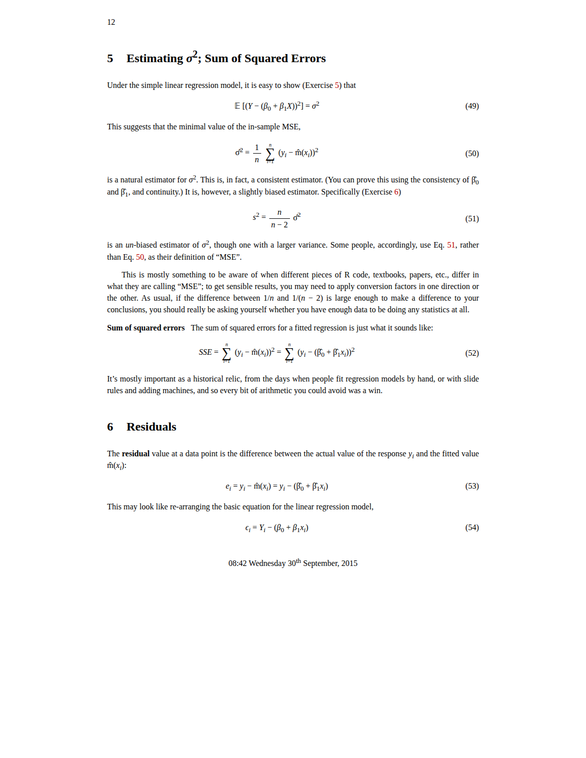12
5 Estimating σ2; Sum of Squared Errors
Under the simple linear regression model, it is easy to show (Exercise 5) that
𝔼 [(Y − (β0 + β1X))2] = σ2
(49)
This suggests that the minimal value of the in-sample MSE,
σ̂2 = 1 n n∑i=1 (yi − m̂(xi))2
(50)
is a natural estimator for σ2. This is, in fact, a consistent estimator. (You can prove this using the consistency of β̂0 and β̂1, and continuity.) It is, however, a slightly biased estimator. Specifically (Exercise 6)
s2 = nn − 2 σ̂2
(51)
is an un-biased estimator of σ2, though one with a larger variance. Some people, accordingly, use Eq. 51, rather than Eq. 50, as their definition of “MSE”.
This is mostly something to be aware of when different pieces of R code, textbooks, papers, etc., differ in what they are calling “MSE”; to get sensible results, you may need to apply conversion factors in one direction or the other. As usual, if the difference between 1/n and 1/(n − 2) is large enough to make a difference to your conclusions, you should really be asking yourself whether you have enough data to be doing any statistics at all.
Sum of squared errors The sum of squared errors for a fitted regression is just what it sounds like:
SSE = n∑i=1 (yi − m̂(xi))2 = n∑i=1 (yi − (β̂0 + β̂1xi))2
(52)
It’s mostly important as a historical relic, from the days when people fit regression models by hand, or with slide rules and adding machines, and so every bit of arithmetic you could avoid was a win.
6 Residuals
The residual value at a data point is the difference between the actual value of the response yi and the fitted value m̂(xi):
ei = yi − m̂(xi) = yi − (β̂0 + β̂1xi)
(53)
This may look like re-arranging the basic equation for the linear regression model,
ϵi = Yi − (β0 + β1xi)
(54)
08:42 Wednesday 30th September, 2015